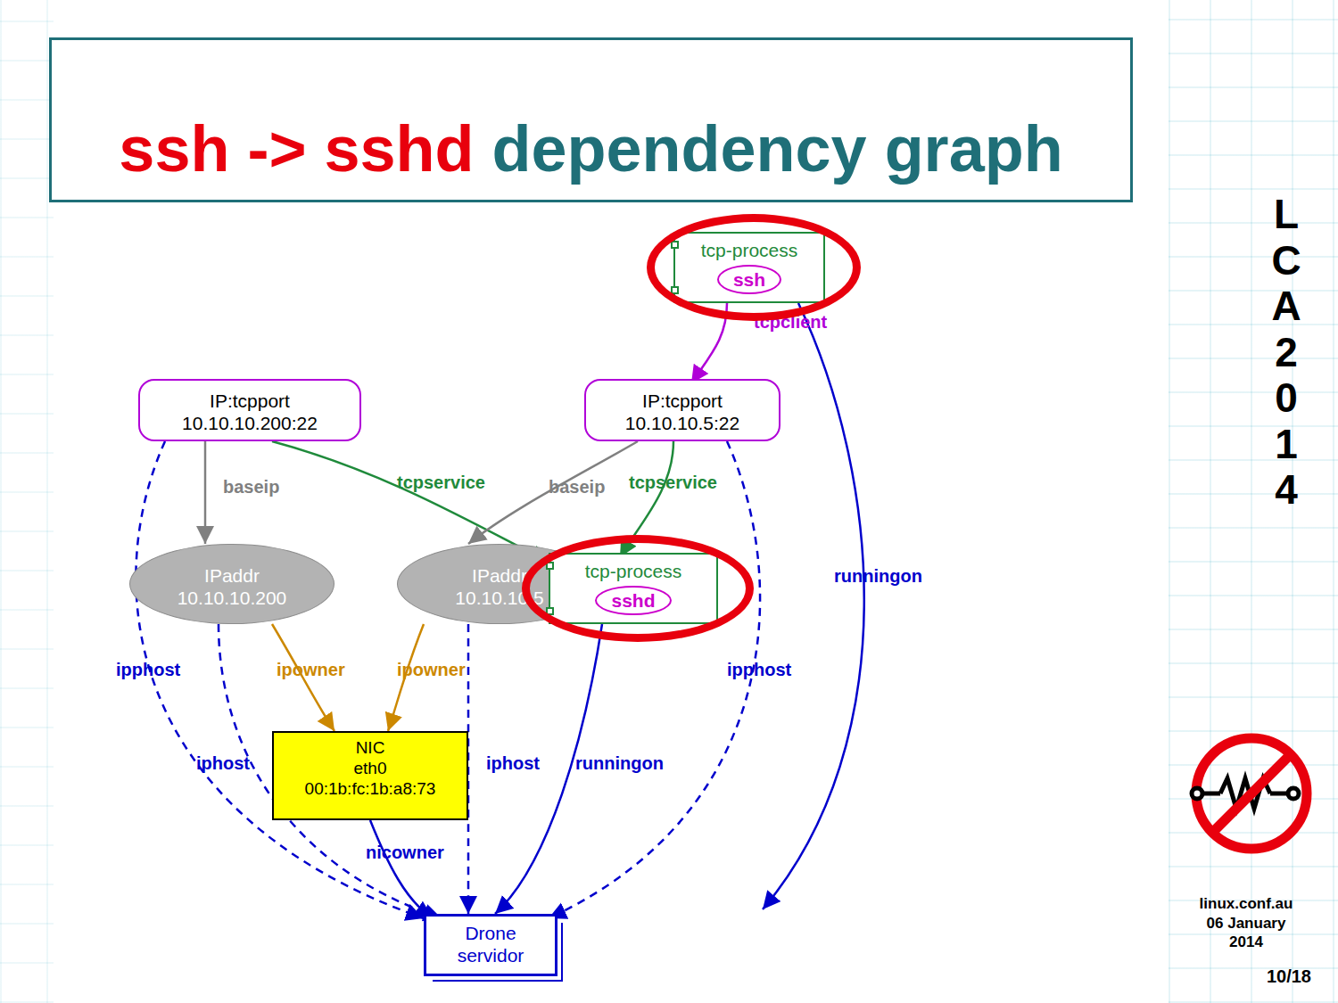ssh -> sshd dependency graph
LCA 2014
linux.conf.au
06 January
2014
10/18
ssh (tcp-process) -> IP:tcpport 10.10.10.5:22 (tcpclient)
tcp-process
ssh
IP:tcpport
10.10.10.200:22
IP:tcpport
10.10.10.5:22
IPaddr
10.10.10.200
IPaddr
10.10.10.5
tcp-process
sshd
NIC
eth0
00:1b:fc:1b:a8:73
Drone
servidor
tcpclient
baseip
tcpservice
baseip
tcpservice
runningon
ipphost
ipphost
ipowner
ipowner
iphost
iphost
runningon
nicowner